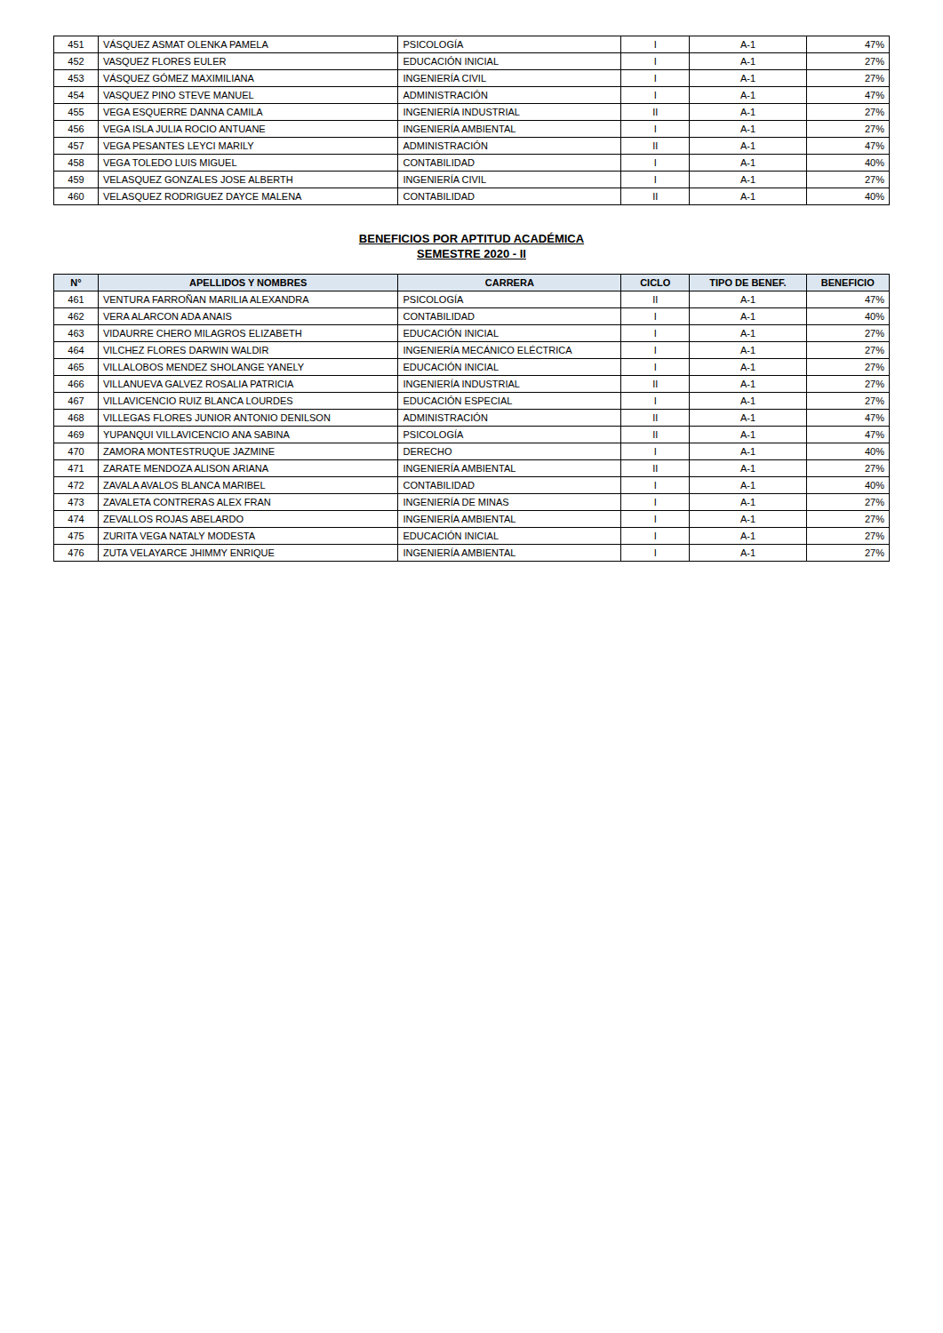| 451 | VÁSQUEZ ASMAT OLENKA PAMELA | PSICOLOGÍA | I | A-1 | 47% |
| 452 | VASQUEZ FLORES EULER | EDUCACIÓN INICIAL | I | A-1 | 27% |
| 453 | VÁSQUEZ GÓMEZ MAXIMILIANA | INGENIERÍA CIVIL | I | A-1 | 27% |
| 454 | VASQUEZ PINO STEVE MANUEL | ADMINISTRACIÓN | I | A-1 | 47% |
| 455 | VEGA ESQUERRE DANNA CAMILA | INGENIERÍA INDUSTRIAL | II | A-1 | 27% |
| 456 | VEGA ISLA JULIA ROCIO ANTUANE | INGENIERÍA AMBIENTAL | I | A-1 | 27% |
| 457 | VEGA PESANTES LEYCI MARILY | ADMINISTRACIÓN | II | A-1 | 47% |
| 458 | VEGA TOLEDO LUIS MIGUEL | CONTABILIDAD | I | A-1 | 40% |
| 459 | VELASQUEZ GONZALES JOSE ALBERTH | INGENIERÍA CIVIL | I | A-1 | 27% |
| 460 | VELASQUEZ RODRIGUEZ DAYCE MALENA | CONTABILIDAD | II | A-1 | 40% |
BENEFICIOS POR APTITUD ACADÉMICA
SEMESTRE 2020 - II
| N° | APELLIDOS Y NOMBRES | CARRERA | CICLO | TIPO DE BENEF. | BENEFICIO |
| --- | --- | --- | --- | --- | --- |
| 461 | VENTURA FARROÑAN MARILIA ALEXANDRA | PSICOLOGÍA | II | A-1 | 47% |
| 462 | VERA ALARCON ADA ANAIS | CONTABILIDAD | I | A-1 | 40% |
| 463 | VIDAURRE CHERO MILAGROS ELIZABETH | EDUCACIÓN INICIAL | I | A-1 | 27% |
| 464 | VILCHEZ FLORES DARWIN WALDIR | INGENIERÍA MECÁNICO ELÉCTRICA | I | A-1 | 27% |
| 465 | VILLALOBOS MENDEZ SHOLANGE YANELY | EDUCACIÓN INICIAL | I | A-1 | 27% |
| 466 | VILLANUEVA GALVEZ ROSALIA PATRICIA | INGENIERÍA INDUSTRIAL | II | A-1 | 27% |
| 467 | VILLAVICENCIO RUIZ BLANCA LOURDES | EDUCACIÓN ESPECIAL | I | A-1 | 27% |
| 468 | VILLEGAS FLORES JUNIOR ANTONIO DENILSON | ADMINISTRACIÓN | II | A-1 | 47% |
| 469 | YUPANQUI VILLAVICENCIO ANA SABINA | PSICOLOGÍA | II | A-1 | 47% |
| 470 | ZAMORA MONTESTRUQUE JAZMINE | DERECHO | I | A-1 | 40% |
| 471 | ZARATE MENDOZA ALISON ARIANA | INGENIERÍA AMBIENTAL | II | A-1 | 27% |
| 472 | ZAVALA AVALOS BLANCA MARIBEL | CONTABILIDAD | I | A-1 | 40% |
| 473 | ZAVALETA CONTRERAS ALEX FRAN | INGENIERÍA DE MINAS | I | A-1 | 27% |
| 474 | ZEVALLOS ROJAS ABELARDO | INGENIERÍA AMBIENTAL | I | A-1 | 27% |
| 475 | ZURITA VEGA NATALY MODESTA | EDUCACIÓN INICIAL | I | A-1 | 27% |
| 476 | ZUTA VELAYARCE JHIMMY ENRIQUE | INGENIERÍA AMBIENTAL | I | A-1 | 27% |